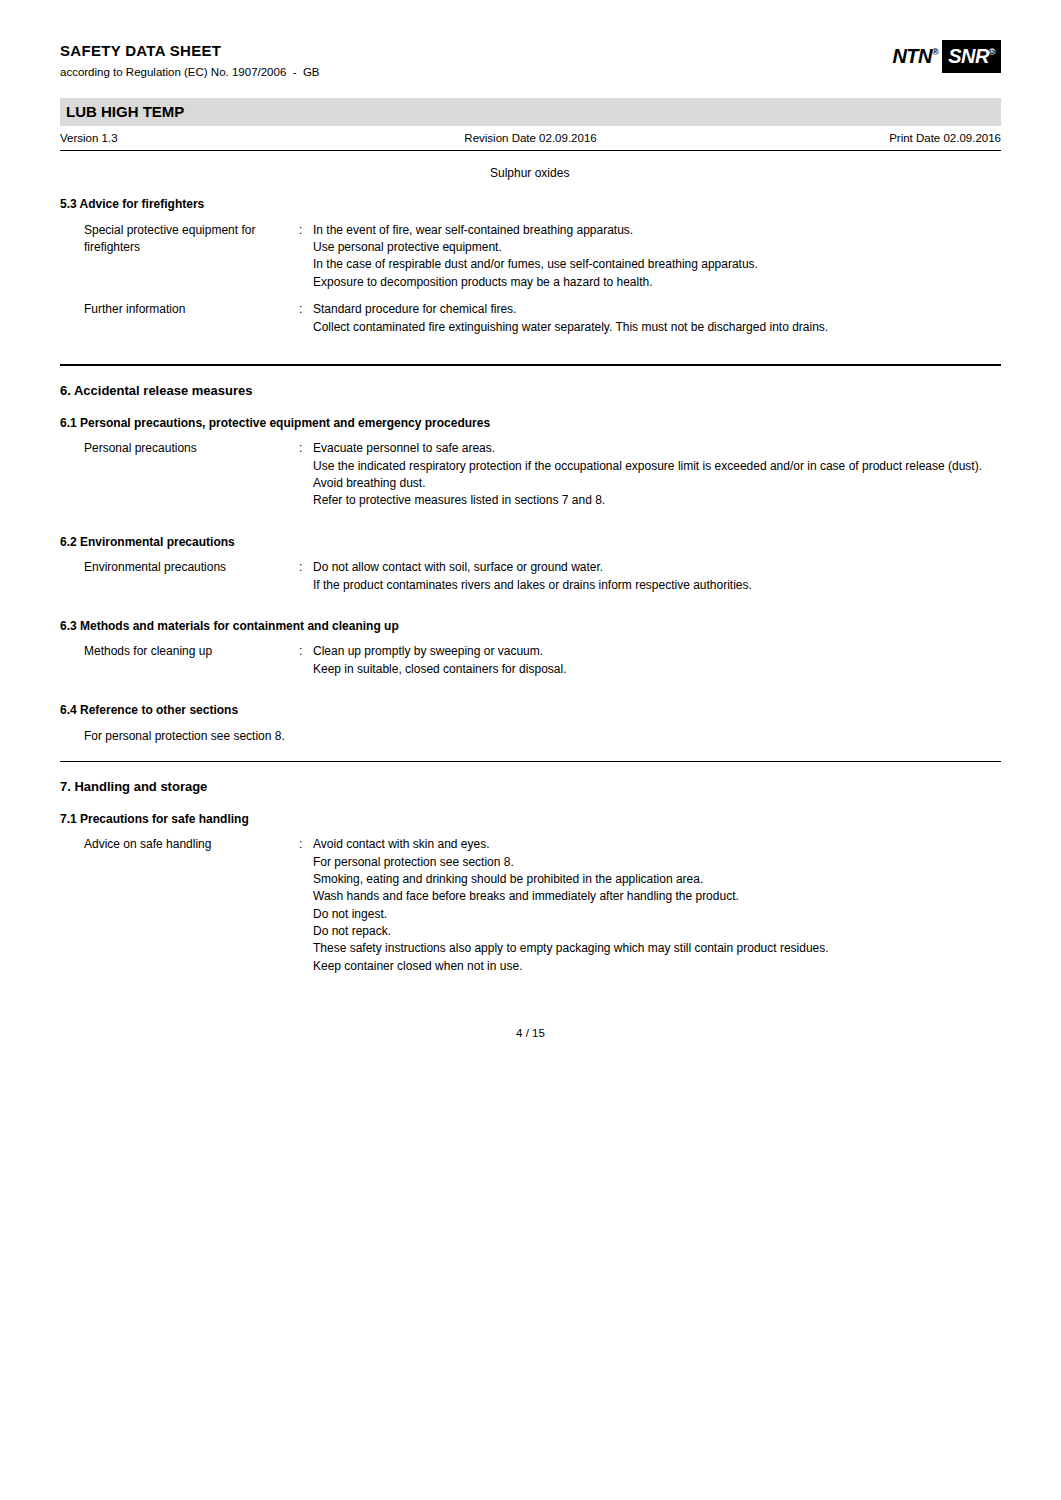SAFETY DATA SHEET
according to Regulation (EC) No. 1907/2006 - GB
NTN®SNR®
LUB HIGH TEMP
Version 1.3 Revision Date 02.09.2016 Print Date 02.09.2016
Sulphur oxides
5.3 Advice for firefighters
| Special protective equipment for firefighters | : | In the event of fire, wear self-contained breathing apparatus. Use personal protective equipment. In the case of respirable dust and/or fumes, use self-contained breathing apparatus. Exposure to decomposition products may be a hazard to health. |
| Further information | : | Standard procedure for chemical fires. Collect contaminated fire extinguishing water separately. This must not be discharged into drains. |
6. Accidental release measures
6.1 Personal precautions, protective equipment and emergency procedures
| Personal precautions | : | Evacuate personnel to safe areas. Use the indicated respiratory protection if the occupational exposure limit is exceeded and/or in case of product release (dust). Avoid breathing dust. Refer to protective measures listed in sections 7 and 8. |
6.2 Environmental precautions
| Environmental precautions | : | Do not allow contact with soil, surface or ground water. If the product contaminates rivers and lakes or drains inform respective authorities. |
6.3 Methods and materials for containment and cleaning up
| Methods for cleaning up | : | Clean up promptly by sweeping or vacuum. Keep in suitable, closed containers for disposal. |
6.4 Reference to other sections
For personal protection see section 8.
7. Handling and storage
7.1 Precautions for safe handling
| Advice on safe handling | : | Avoid contact with skin and eyes. For personal protection see section 8. Smoking, eating and drinking should be prohibited in the application area. Wash hands and face before breaks and immediately after handling the product. Do not ingest. Do not repack. These safety instructions also apply to empty packaging which may still contain product residues. Keep container closed when not in use. |
4 / 15